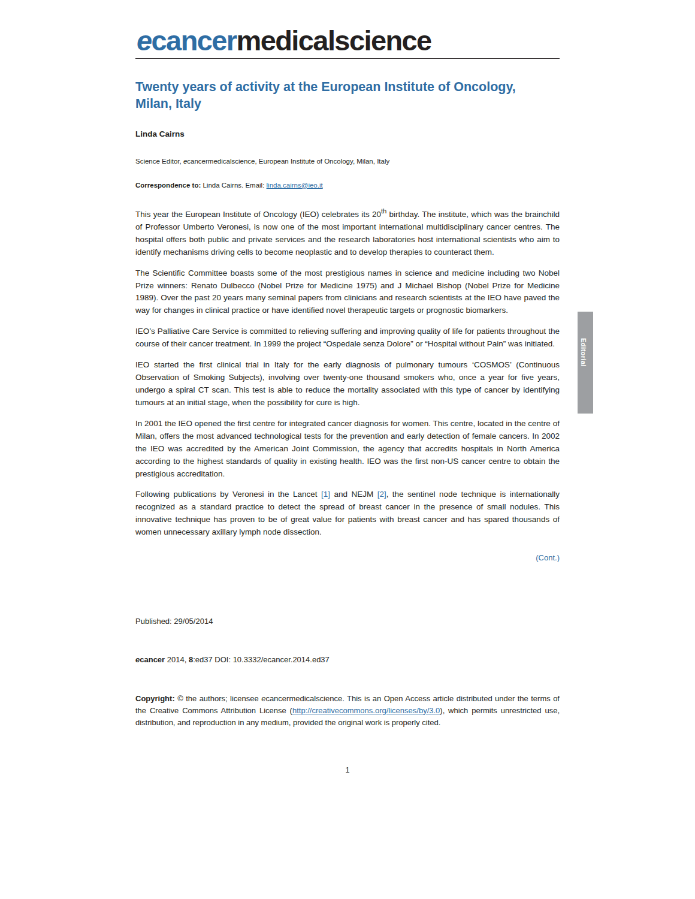ecancer medicalscience
Twenty years of activity at the European Institute of Oncology,
Milan, Italy
Linda Cairns
Science Editor, ecancermedicalscience, European Institute of Oncology, Milan, Italy
Correspondence to: Linda Cairns. Email: linda.cairns@ieo.it
This year the European Institute of Oncology (IEO) celebrates its 20th birthday. The institute, which was the brainchild of Professor Umberto Veronesi, is now one of the most important international multidisciplinary cancer centres. The hospital offers both public and private services and the research laboratories host international scientists who aim to identify mechanisms driving cells to become neoplastic and to develop therapies to counteract them.
The Scientific Committee boasts some of the most prestigious names in science and medicine including two Nobel Prize winners: Renato Dulbecco (Nobel Prize for Medicine 1975) and J Michael Bishop (Nobel Prize for Medicine 1989). Over the past 20 years many seminal papers from clinicians and research scientists at the IEO have paved the way for changes in clinical practice or have identified novel therapeutic targets or prognostic biomarkers.
IEO’s Palliative Care Service is committed to relieving suffering and improving quality of life for patients throughout the course of their cancer treatment. In 1999 the project “Ospedale senza Dolore” or “Hospital without Pain” was initiated.
IEO started the first clinical trial in Italy for the early diagnosis of pulmonary tumours ‘COSMOS’ (Continuous Observation of Smoking Subjects), involving over twenty-one thousand smokers who, once a year for five years, undergo a spiral CT scan. This test is able to reduce the mortality associated with this type of cancer by identifying tumours at an initial stage, when the possibility for cure is high.
In 2001 the IEO opened the first centre for integrated cancer diagnosis for women. This centre, located in the centre of Milan, offers the most advanced technological tests for the prevention and early detection of female cancers. In 2002 the IEO was accredited by the American Joint Commission, the agency that accredits hospitals in North America according to the highest standards of quality in existing health. IEO was the first non-US cancer centre to obtain the prestigious accreditation.
Following publications by Veronesi in the Lancet [1] and NEJM [2], the sentinel node technique is internationally recognized as a standard practice to detect the spread of breast cancer in the presence of small nodules. This innovative technique has proven to be of great value for patients with breast cancer and has spared thousands of women unnecessary axillary lymph node dissection.
(Cont.)
Published: 29/05/2014
ecancer 2014, 8:ed37 DOI: 10.3332/ecancer.2014.ed37
Copyright: © the authors; licensee ecancermedicalscience. This is an Open Access article distributed under the terms of the Creative Commons Attribution License (http://creativecommons.org/licenses/by/3.0), which permits unrestricted use, distribution, and reproduction in any medium, provided the original work is properly cited.
Editorial
1